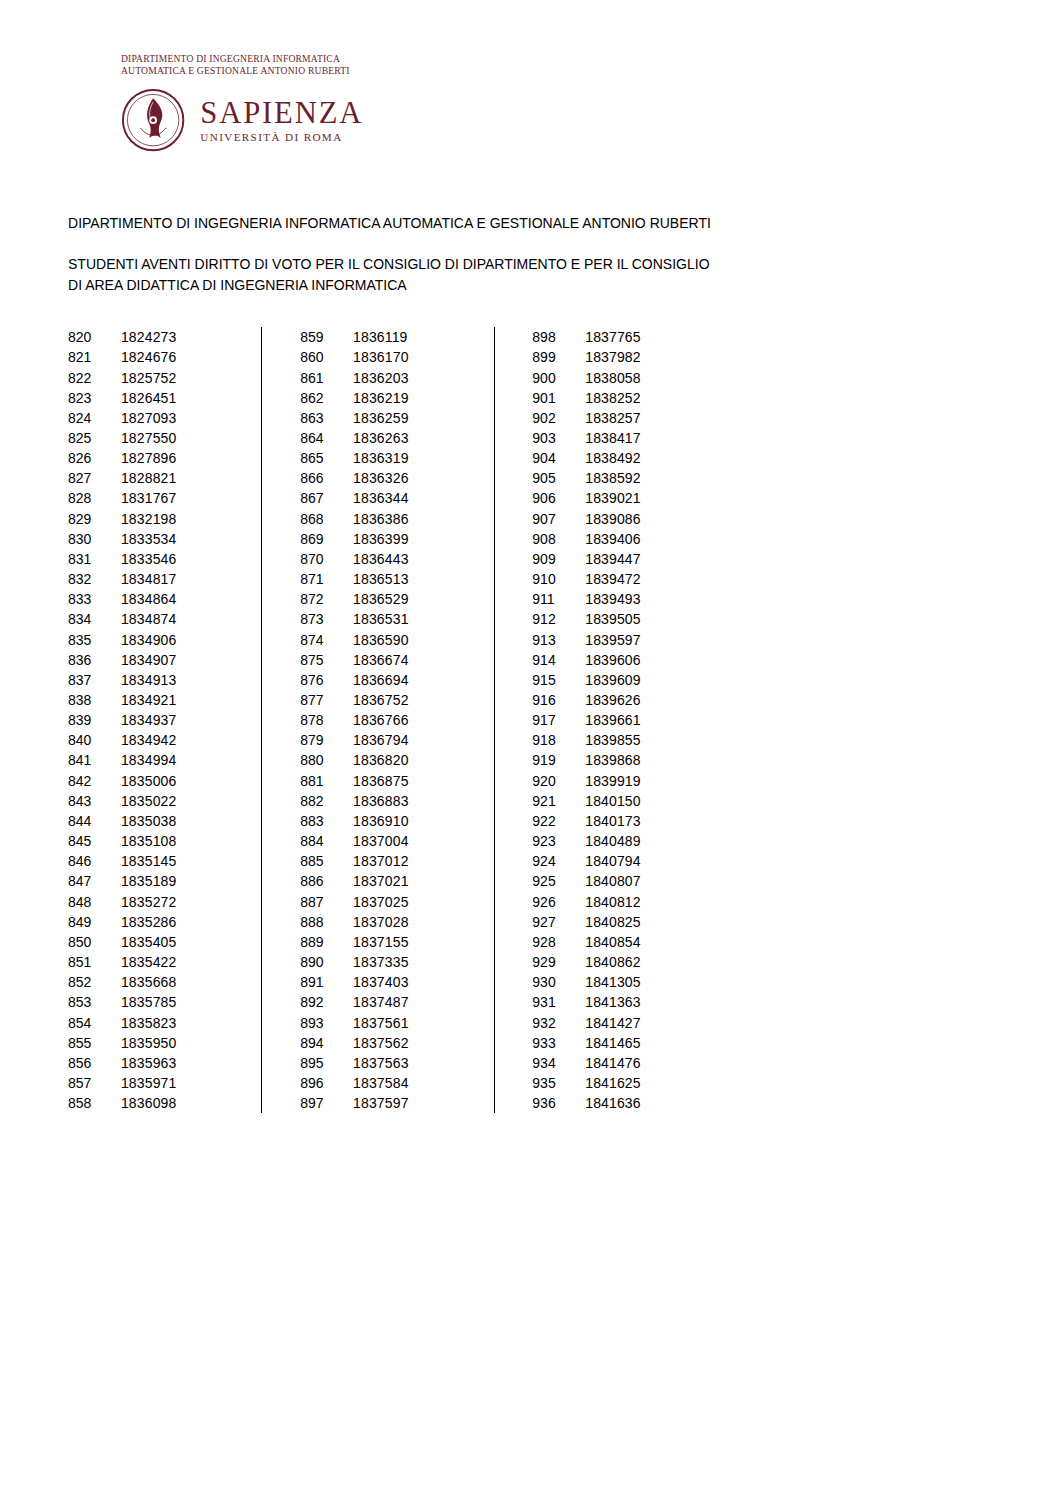Dipartimento di Ingegneria Informatica Automatica e Gestionale Antonio Ruberti
Sapienza Università di Roma
DIPARTIMENTO DI INGEGNERIA INFORMATICA AUTOMATICA E GESTIONALE ANTONIO RUBERTI
STUDENTI AVENTI DIRITTO DI VOTO PER IL CONSIGLIO DI DIPARTIMENTO E PER IL CONSIGLIO DI AREA DIDATTICA DI INGEGNERIA INFORMATICA
| 820 | 1824273 |
| 821 | 1824676 |
| 822 | 1825752 |
| 823 | 1826451 |
| 824 | 1827093 |
| 825 | 1827550 |
| 826 | 1827896 |
| 827 | 1828821 |
| 828 | 1831767 |
| 829 | 1832198 |
| 830 | 1833534 |
| 831 | 1833546 |
| 832 | 1834817 |
| 833 | 1834864 |
| 834 | 1834874 |
| 835 | 1834906 |
| 836 | 1834907 |
| 837 | 1834913 |
| 838 | 1834921 |
| 839 | 1834937 |
| 840 | 1834942 |
| 841 | 1834994 |
| 842 | 1835006 |
| 843 | 1835022 |
| 844 | 1835038 |
| 845 | 1835108 |
| 846 | 1835145 |
| 847 | 1835189 |
| 848 | 1835272 |
| 849 | 1835286 |
| 850 | 1835405 |
| 851 | 1835422 |
| 852 | 1835668 |
| 853 | 1835785 |
| 854 | 1835823 |
| 855 | 1835950 |
| 856 | 1835963 |
| 857 | 1835971 |
| 858 | 1836098 |
| 859 | 1836119 |
| 860 | 1836170 |
| 861 | 1836203 |
| 862 | 1836219 |
| 863 | 1836259 |
| 864 | 1836263 |
| 865 | 1836319 |
| 866 | 1836326 |
| 867 | 1836344 |
| 868 | 1836386 |
| 869 | 1836399 |
| 870 | 1836443 |
| 871 | 1836513 |
| 872 | 1836529 |
| 873 | 1836531 |
| 874 | 1836590 |
| 875 | 1836674 |
| 876 | 1836694 |
| 877 | 1836752 |
| 878 | 1836766 |
| 879 | 1836794 |
| 880 | 1836820 |
| 881 | 1836875 |
| 882 | 1836883 |
| 883 | 1836910 |
| 884 | 1837004 |
| 885 | 1837012 |
| 886 | 1837021 |
| 887 | 1837025 |
| 888 | 1837028 |
| 889 | 1837155 |
| 890 | 1837335 |
| 891 | 1837403 |
| 892 | 1837487 |
| 893 | 1837561 |
| 894 | 1837562 |
| 895 | 1837563 |
| 896 | 1837584 |
| 897 | 1837597 |
| 898 | 1837765 |
| 899 | 1837982 |
| 900 | 1838058 |
| 901 | 1838252 |
| 902 | 1838257 |
| 903 | 1838417 |
| 904 | 1838492 |
| 905 | 1838592 |
| 906 | 1839021 |
| 907 | 1839086 |
| 908 | 1839406 |
| 909 | 1839447 |
| 910 | 1839472 |
| 911 | 1839493 |
| 912 | 1839505 |
| 913 | 1839597 |
| 914 | 1839606 |
| 915 | 1839609 |
| 916 | 1839626 |
| 917 | 1839661 |
| 918 | 1839855 |
| 919 | 1839868 |
| 920 | 1839919 |
| 921 | 1840150 |
| 922 | 1840173 |
| 923 | 1840489 |
| 924 | 1840794 |
| 925 | 1840807 |
| 926 | 1840812 |
| 927 | 1840825 |
| 928 | 1840854 |
| 929 | 1840862 |
| 930 | 1841305 |
| 931 | 1841363 |
| 932 | 1841427 |
| 933 | 1841465 |
| 934 | 1841476 |
| 935 | 1841625 |
| 936 | 1841636 |